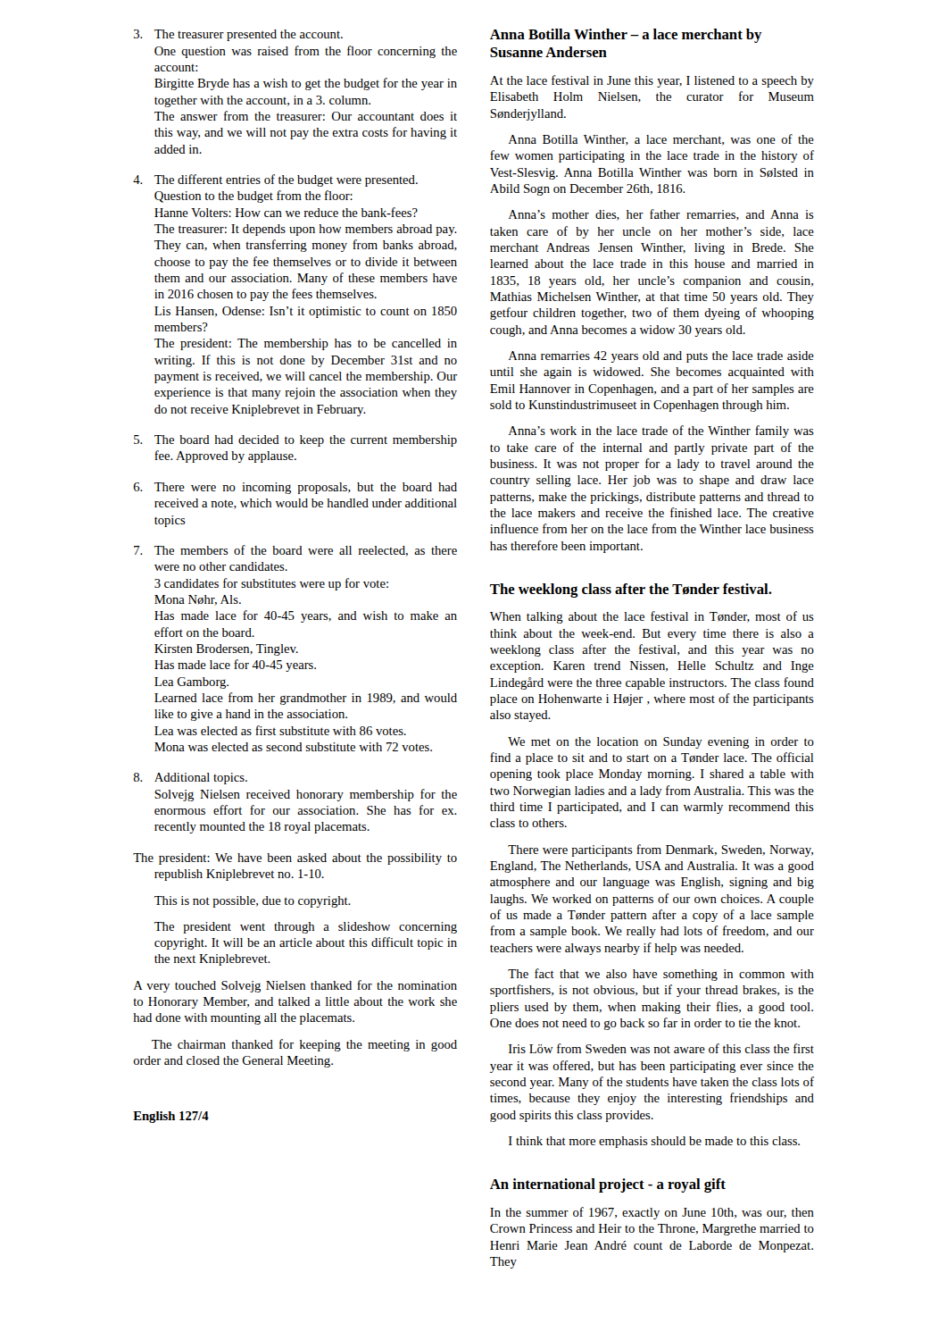3.
The treasurer presented the account.
One question was raised from the floor concerning the account:
Birgitte Bryde has a wish to get the budget for the year in together with the account, in a 3. column.
The answer from the treasurer: Our accountant does it this way, and we will not pay the extra costs for having it added in.
4.
The different entries of the budget were presented.
Question to the budget from the floor:
Hanne Volters: How can we reduce the bank-fees?
The treasurer: It depends upon how members abroad pay. They can, when transferring money from banks abroad, choose to pay the fee themselves or to divide it between them and our association. Many of these members have in 2016 chosen to pay the fees themselves.
Lis Hansen, Odense: Isn’t it optimistic to count on 1850 members?
The president: The membership has to be cancelled in writing. If this is not done by December 31st and no payment is received, we will cancel the membership. Our experience is that many rejoin the association when they do not receive Kniplebrevet in February.
5.
The board had decided to keep the current membership fee. Approved by applause.
6.
There were no incoming proposals, but the board had received a note, which would be handled under additional topics
7.
The members of the board were all reelected, as there were no other candidates.
3 candidates for substitutes were up for vote:
Mona Nøhr, Als.
Has made lace for 40-45 years, and wish to make an effort on the board.
Kirsten Brodersen, Tinglev.
Has made lace for 40-45 years.
Lea Gamborg.
Learned lace from her grandmother in 1989, and would like to give a hand in the association.
Lea was elected as first substitute with 86 votes.
Mona was elected as second substitute with 72 votes.
8.
Additional topics.
Solvejg Nielsen received honorary membership for the enormous effort for our association. She has for ex. recently mounted the 18 royal placemats.
The president: We have been asked about the possibility to republish Kniplebrevet no. 1-10.
This is not possible, due to copyright.
The president went through a slideshow concerning copyright. It will be an article about this difficult topic in the next Kniplebrevet.
A very touched Solvejg Nielsen thanked for the nomination to Honorary Member, and talked a little about the work she had done with mounting all the placemats.
The chairman thanked for keeping the meeting in good order and closed the General Meeting.
English 127/4
Anna Botilla Winther – a lace merchant by Susanne Andersen
At the lace festival in June this year, I listened to a speech by Elisabeth Holm Nielsen, the curator for Museum Sønderjylland.
Anna Botilla Winther, a lace merchant, was one of the few women participating in the lace trade in the history of Vest-Slesvig. Anna Botilla Winther was born in Sølsted in Abild Sogn on December 26th, 1816.
Anna’s mother dies, her father remarries, and Anna is taken care of by her uncle on her mother’s side, lace merchant Andreas Jensen Winther, living in Brede. She learned about the lace trade in this house and married in 1835, 18 years old, her uncle’s companion and cousin, Mathias Michelsen Winther, at that time 50 years old. They getfour children together, two of them dyeing of whooping cough, and Anna becomes a widow 30 years old.
Anna remarries 42 years old and puts the lace trade aside until she again is widowed. She becomes acquainted with Emil Hannover in Copenhagen, and a part of her samples are sold to Kunstindustrimuseet in Copenhagen through him.
Anna’s work in the lace trade of the Winther family was to take care of the internal and partly private part of the business. It was not proper for a lady to travel around the country selling lace. Her job was to shape and draw lace patterns, make the prickings, distribute patterns and thread to the lace makers and receive the finished lace. The creative influence from her on the lace from the Winther lace business has therefore been important.
The weeklong class after the Tønder festival.
When talking about the lace festival in Tønder, most of us think about the week-end. But every time there is also a weeklong class after the festival, and this year was no exception. Karen trend Nissen, Helle Schultz and Inge Lindegård were the three capable instructors. The class found place on Hohenwarte i Højer , where most of the participants also stayed.
We met on the location on Sunday evening in order to find a place to sit and to start on a Tønder lace. The official opening took place Monday morning. I shared a table with two Norwegian ladies and a lady from Australia. This was the third time I participated, and I can warmly recommend this class to others.
There were participants from Denmark, Sweden, Norway, England, The Netherlands, USA and Australia. It was a good atmosphere and our language was English, signing and big laughs. We worked on patterns of our own choices. A couple of us made a Tønder pattern after a copy of a lace sample from a sample book. We really had lots of freedom, and our teachers were always nearby if help was needed.
The fact that we also have something in common with sportfishers, is not obvious, but if your thread brakes, is the pliers used by them, when making their flies, a good tool. One does not need to go back so far in order to tie the knot.
Iris Löw from Sweden was not aware of this class the first year it was offered, but has been participating ever since the second year. Many of the students have taken the class lots of times, because they enjoy the interesting friendships and good spirits this class provides.
I think that more emphasis should be made to this class.
An international project - a royal gift
In the summer of 1967, exactly on June 10th, was our, then Crown Princess and Heir to the Throne, Margrethe married to Henri Marie Jean André count de Laborde de Monpezat. They